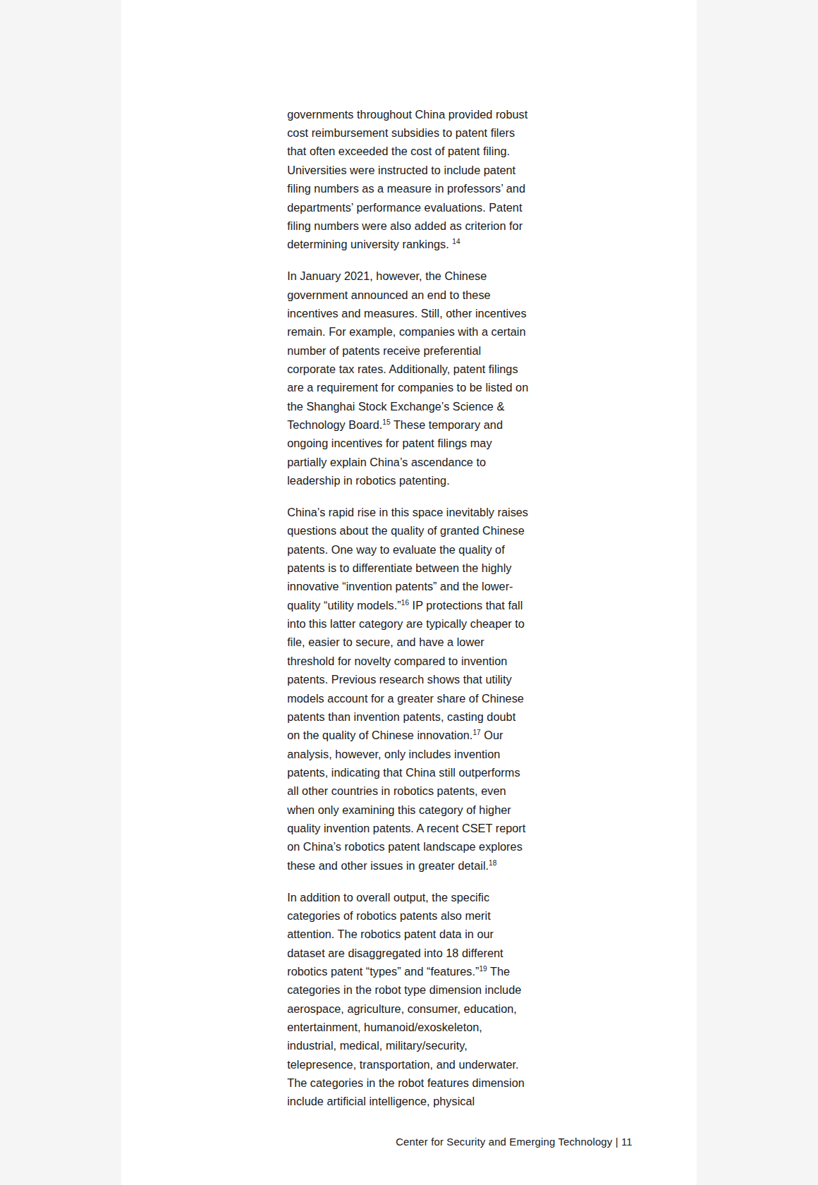governments throughout China provided robust cost reimbursement subsidies to patent filers that often exceeded the cost of patent filing. Universities were instructed to include patent filing numbers as a measure in professors’ and departments’ performance evaluations. Patent filing numbers were also added as criterion for determining university rankings. 14
In January 2021, however, the Chinese government announced an end to these incentives and measures. Still, other incentives remain. For example, companies with a certain number of patents receive preferential corporate tax rates. Additionally, patent filings are a requirement for companies to be listed on the Shanghai Stock Exchange’s Science & Technology Board.15 These temporary and ongoing incentives for patent filings may partially explain China’s ascendance to leadership in robotics patenting.
China’s rapid rise in this space inevitably raises questions about the quality of granted Chinese patents. One way to evaluate the quality of patents is to differentiate between the highly innovative “invention patents” and the lower-quality “utility models.”16 IP protections that fall into this latter category are typically cheaper to file, easier to secure, and have a lower threshold for novelty compared to invention patents. Previous research shows that utility models account for a greater share of Chinese patents than invention patents, casting doubt on the quality of Chinese innovation.17 Our analysis, however, only includes invention patents, indicating that China still outperforms all other countries in robotics patents, even when only examining this category of higher quality invention patents. A recent CSET report on China’s robotics patent landscape explores these and other issues in greater detail.18
In addition to overall output, the specific categories of robotics patents also merit attention. The robotics patent data in our dataset are disaggregated into 18 different robotics patent “types” and “features.”19 The categories in the robot type dimension include aerospace, agriculture, consumer, education, entertainment, humanoid/exoskeleton, industrial, medical, military/security, telepresence, transportation, and underwater. The categories in the robot features dimension include artificial intelligence, physical
Center for Security and Emerging Technology | 11